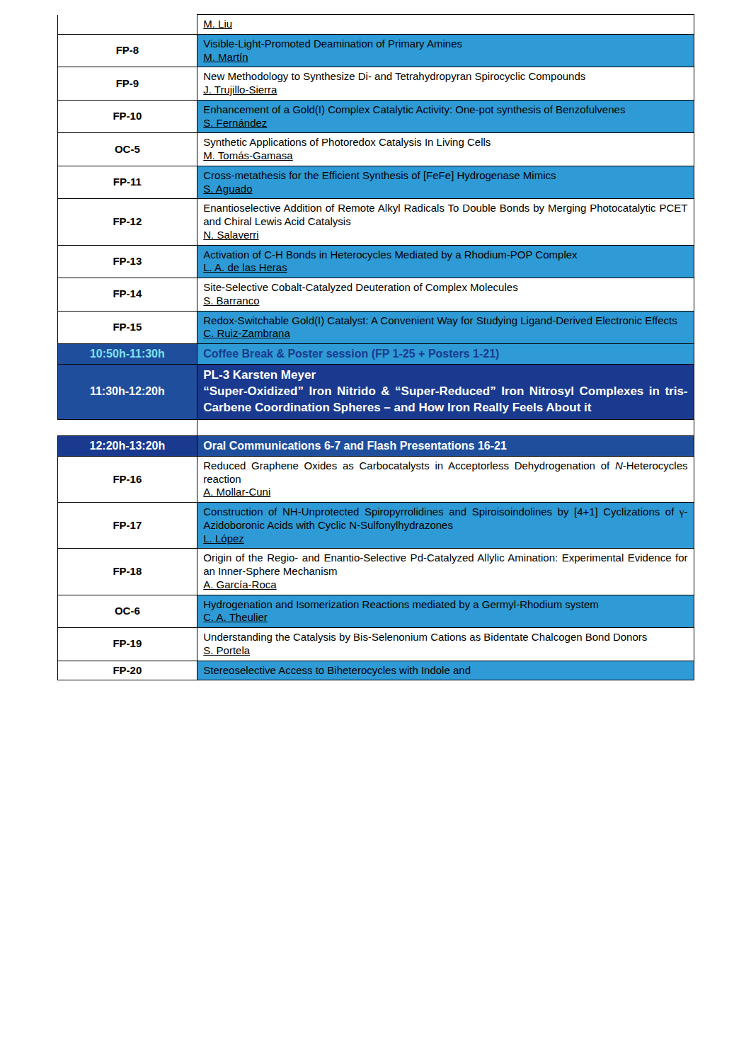| | M. Liu |
| FP-8 | Visible-Light-Promoted Deamination of Primary Amines M. Martín |
| FP-9 | New Methodology to Synthesize Di- and Tetrahydropyran Spirocyclic Compounds J. Trujillo-Sierra |
| FP-10 | Enhancement of a Gold(I) Complex Catalytic Activity: One-pot synthesis of Benzofulvenes S. Fernández |
| OC-5 | Synthetic Applications of Photoredox Catalysis In Living Cells M. Tomás-Gamasa |
| FP-11 | Cross-metathesis for the Efficient Synthesis of [FeFe] Hydrogenase Mimics S. Aguado |
| FP-12 | Enantioselective Addition of Remote Alkyl Radicals To Double Bonds by Merging Photocatalytic PCET and Chiral Lewis Acid Catalysis N. Salaverri |
| FP-13 | Activation of C-H Bonds in Heterocycles Mediated by a Rhodium-POP Complex L. A. de las Heras |
| FP-14 | Site-Selective Cobalt-Catalyzed Deuteration of Complex Molecules S. Barranco |
| FP-15 | Redox-Switchable Gold(I) Catalyst: A Convenient Way for Studying Ligand-Derived Electronic Effects C. Ruiz-Zambrana |
| 10:50h-11:30h | Coffee Break & Poster session (FP 1-25 + Posters 1-21) |
| 11:30h-12:20h | PL-3 Karsten Meyer “Super-Oxidized” Iron Nitrido & “Super-Reduced” Iron Nitrosyl Complexes in tris-Carbene Coordination Spheres – and How Iron Really Feels About it |
| 12:20h-13:20h | Oral Communications 6-7 and Flash Presentations 16-21 |
| FP-16 | Reduced Graphene Oxides as Carbocatalysts in Acceptorless Dehydrogenation of N -Heterocycles reaction A. Mollar-Cuni |
| FP-17 | Construction of NH-Unprotected Spiropyrrolidines and Spiroisoindolines by [4+1] Cyclizations of γ -Azidoboronic Acids with Cyclic N-Sulfonylhydrazones L. López |
| FP-18 | Origin of the Regio- and Enantio-Selective Pd-Catalyzed Allylic Amination: Experimental Evidence for an Inner-Sphere Mechanism A. García-Roca |
| OC-6 | Hydrogenation and Isomerization Reactions mediated by a Germyl-Rhodium system C. A. Theulier |
| FP-19 | Understanding the Catalysis by Bis-Selenonium Cations as Bidentate Chalcogen Bond Donors S. Portela |
| FP-20 | Stereoselective Access to Biheterocycles with Indole and |